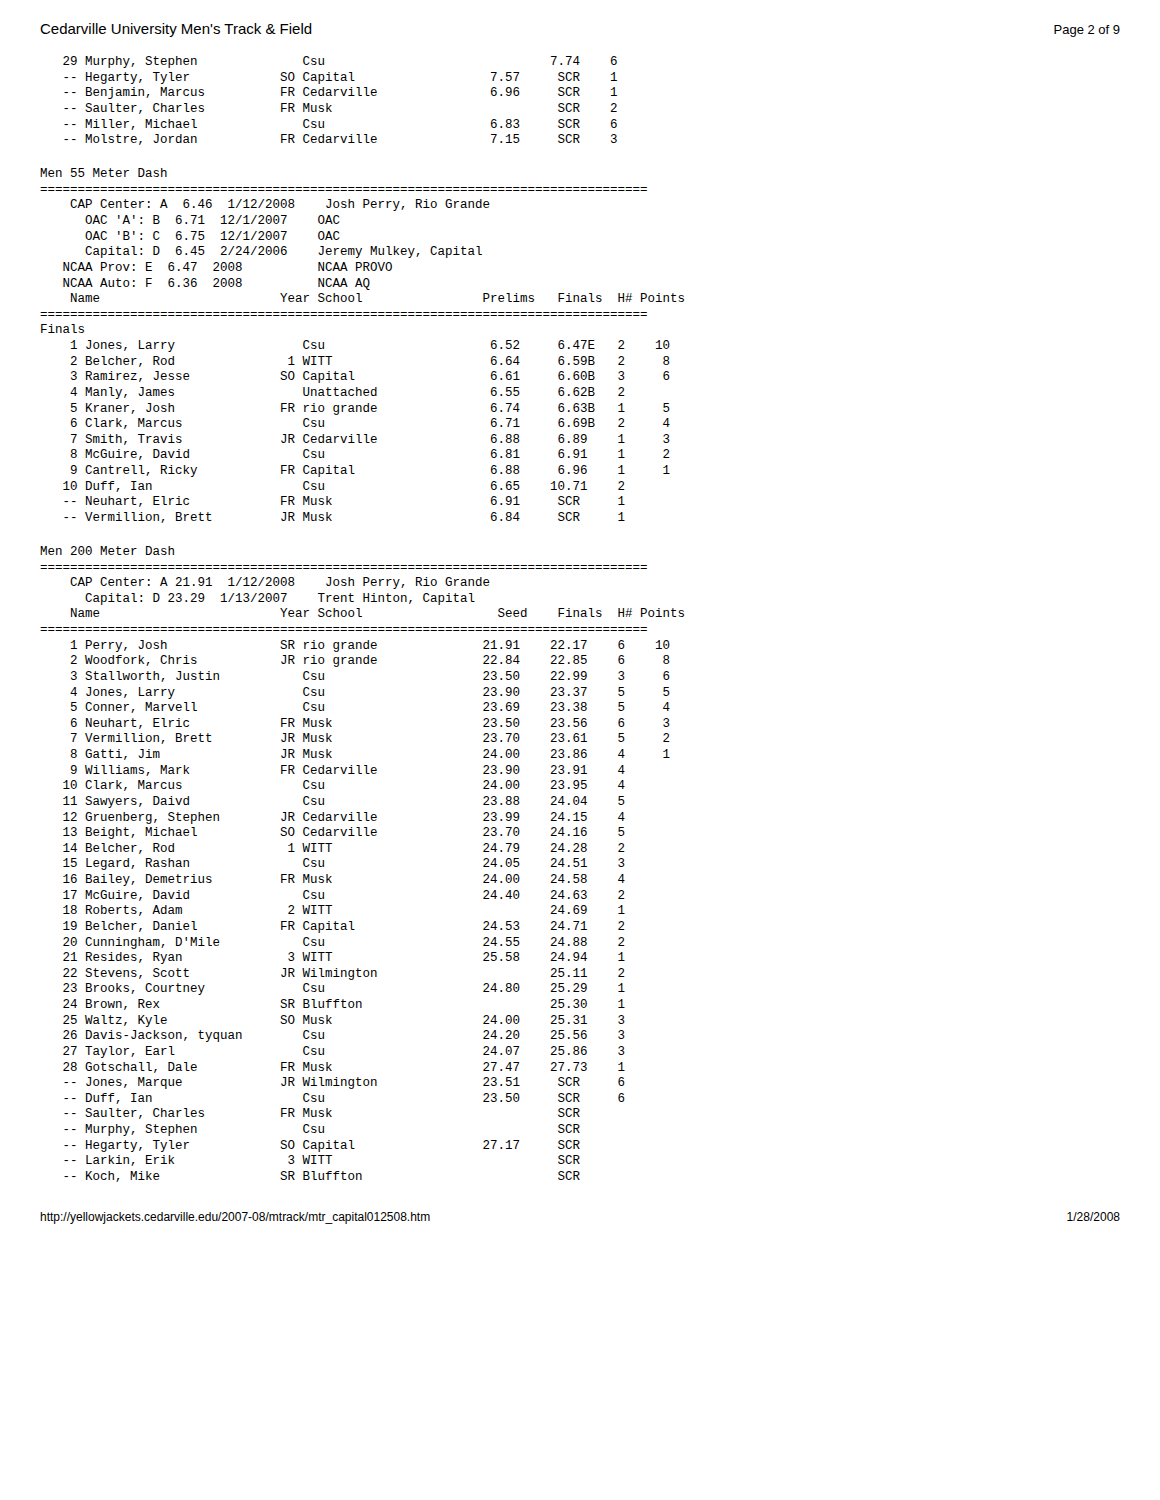Cedarville University Men's Track & Field
Page 2 of 9
   29 Murphy, Stephen              Csu                              7.74    6
   -- Hegarty, Tyler            SO Capital                  7.57     SCR    1
   -- Benjamin, Marcus          FR Cedarville               6.96     SCR    1
   -- Saulter, Charles          FR Musk                              SCR    2
   -- Miller, Michael              Csu                      6.83     SCR    6
   -- Molstre, Jordan           FR Cedarville               7.15     SCR    3
Men 55 Meter Dash
=================================================================================
    CAP Center: A  6.46  1/12/2008    Josh Perry, Rio Grande
      OAC 'A': B  6.71  12/1/2007    OAC
      OAC 'B': C  6.75  12/1/2007    OAC
      Capital: D  6.45  2/24/2006    Jeremy Mulkey, Capital
   NCAA Prov: E  6.47  2008          NCAA PROVO
   NCAA Auto: F  6.36  2008          NCAA AQ
    Name                        Year School                Prelims   Finals  H# Points
=================================================================================
Finals
    1 Jones, Larry                 Csu                      6.52     6.47E   2    10
    2 Belcher, Rod               1 WITT                     6.64     6.59B   2     8
    3 Ramirez, Jesse            SO Capital                  6.61     6.60B   3     6
    4 Manly, James                 Unattached               6.55     6.62B   2
    5 Kraner, Josh              FR rio grande               6.74     6.63B   1     5
    6 Clark, Marcus                Csu                      6.71     6.69B   2     4
    7 Smith, Travis             JR Cedarville               6.88     6.89    1     3
    8 McGuire, David               Csu                      6.81     6.91    1     2
    9 Cantrell, Ricky           FR Capital                  6.88     6.96    1     1
   10 Duff, Ian                    Csu                      6.65    10.71    2
   -- Neuhart, Elric            FR Musk                     6.91     SCR     1
   -- Vermillion, Brett         JR Musk                     6.84     SCR     1
Men 200 Meter Dash
=================================================================================
    CAP Center: A 21.91  1/12/2008    Josh Perry, Rio Grande
      Capital: D 23.29  1/13/2007    Trent Hinton, Capital
    Name                        Year School                  Seed    Finals  H# Points
=================================================================================
    1 Perry, Josh               SR rio grande              21.91    22.17    6    10
    2 Woodfork, Chris           JR rio grande              22.84    22.85    6     8
    3 Stallworth, Justin           Csu                     23.50    22.99    3     6
    4 Jones, Larry                 Csu                     23.90    23.37    5     5
    5 Conner, Marvell              Csu                     23.69    23.38    5     4
    6 Neuhart, Elric            FR Musk                    23.50    23.56    6     3
    7 Vermillion, Brett         JR Musk                    23.70    23.61    5     2
    8 Gatti, Jim                JR Musk                    24.00    23.86    4     1
    9 Williams, Mark            FR Cedarville              23.90    23.91    4
   10 Clark, Marcus                Csu                     24.00    23.95    4
   11 Sawyers, Daivd               Csu                     23.88    24.04    5
   12 Gruenberg, Stephen        JR Cedarville              23.99    24.15    4
   13 Beight, Michael           SO Cedarville              23.70    24.16    5
   14 Belcher, Rod               1 WITT                    24.79    24.28    2
   15 Legard, Rashan               Csu                     24.05    24.51    3
   16 Bailey, Demetrius         FR Musk                    24.00    24.58    4
   17 McGuire, David               Csu                     24.40    24.63    2
   18 Roberts, Adam              2 WITT                             24.69    1
   19 Belcher, Daniel           FR Capital                 24.53    24.71    2
   20 Cunningham, D'Mile           Csu                     24.55    24.88    2
   21 Resides, Ryan              3 WITT                    25.58    24.94    1
   22 Stevens, Scott            JR Wilmington                       25.11    2
   23 Brooks, Courtney             Csu                     24.80    25.29    1
   24 Brown, Rex                SR Bluffton                         25.30    1
   25 Waltz, Kyle               SO Musk                    24.00    25.31    3
   26 Davis-Jackson, tyquan        Csu                     24.20    25.56    3
   27 Taylor, Earl                 Csu                     24.07    25.86    3
   28 Gotschall, Dale           FR Musk                    27.47    27.73    1
   -- Jones, Marque             JR Wilmington              23.51     SCR     6
   -- Duff, Ian                    Csu                     23.50     SCR     6
   -- Saulter, Charles          FR Musk                              SCR
   -- Murphy, Stephen              Csu                               SCR
   -- Hegarty, Tyler            SO Capital                 27.17     SCR
   -- Larkin, Erik               3 WITT                              SCR
   -- Koch, Mike                SR Bluffton                          SCR
http://yellowjackets.cedarville.edu/2007-08/mtrack/mtr_capital012508.htm 1/28/2008